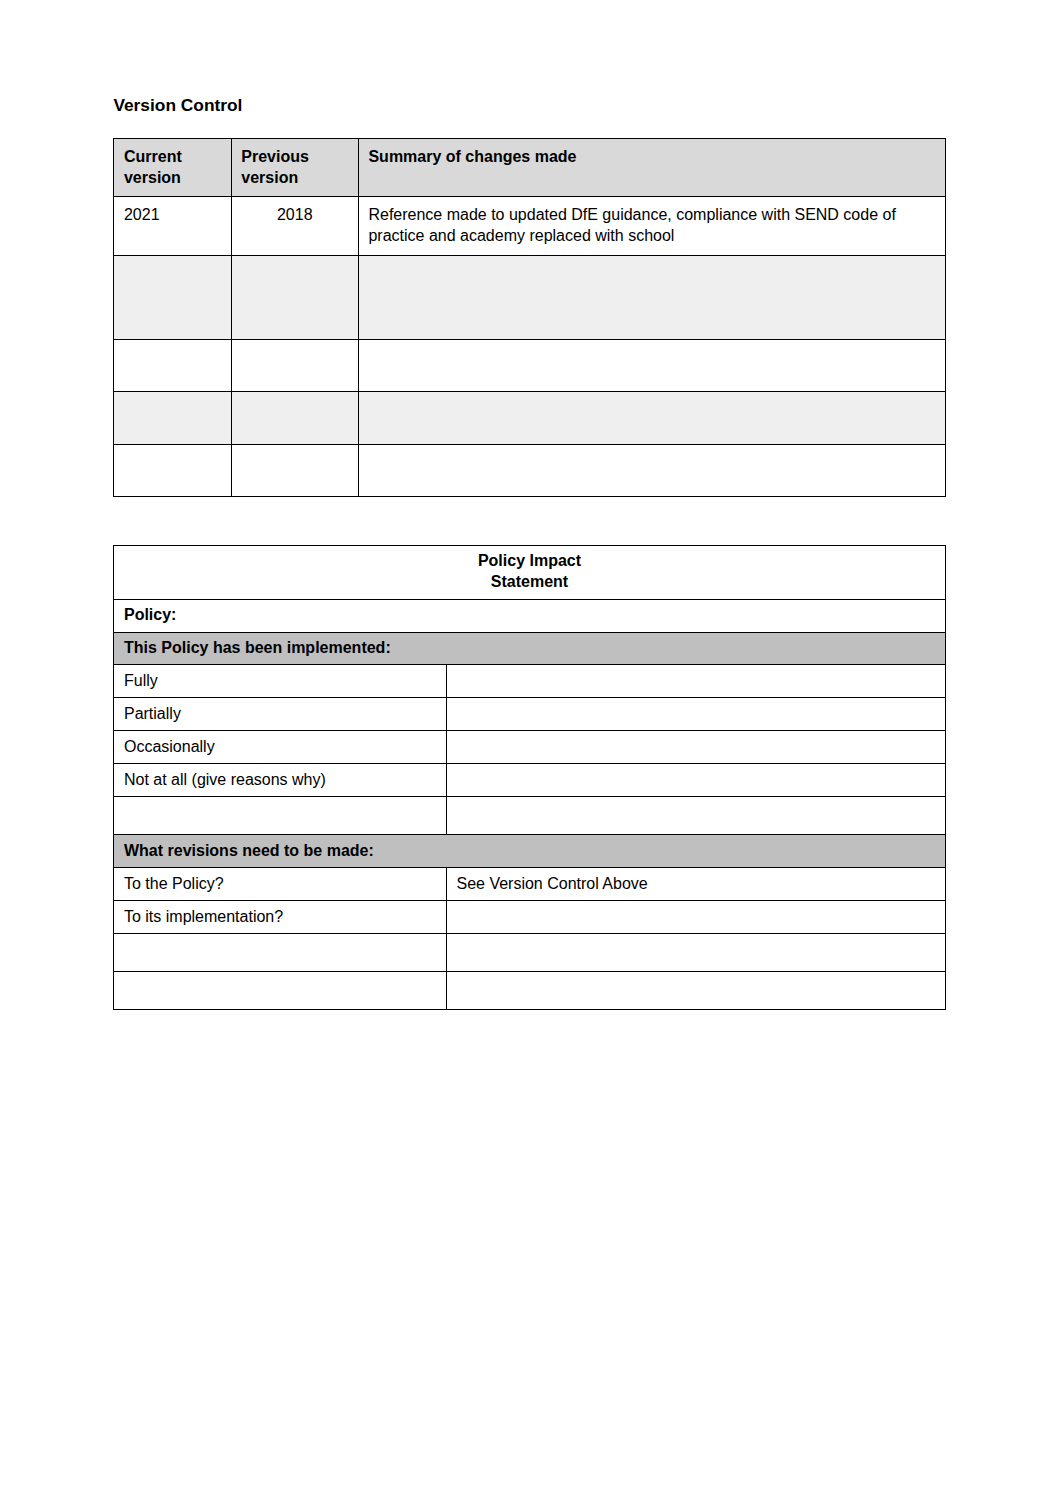Version Control
| Current version | Previous version | Summary of changes made |
| --- | --- | --- |
| 2021 | 2018 | Reference made to updated DfE guidance, compliance with SEND code of practice and academy replaced with school |
| Policy Impact Statement |
| Policy: |
| This Policy has been implemented: |
| Fully | |
| Partially | |
| Occasionally | |
| Not at all (give reasons why) | |
| What revisions need to be made: |
| To the Policy? | See Version Control Above |
| To its implementation? | |